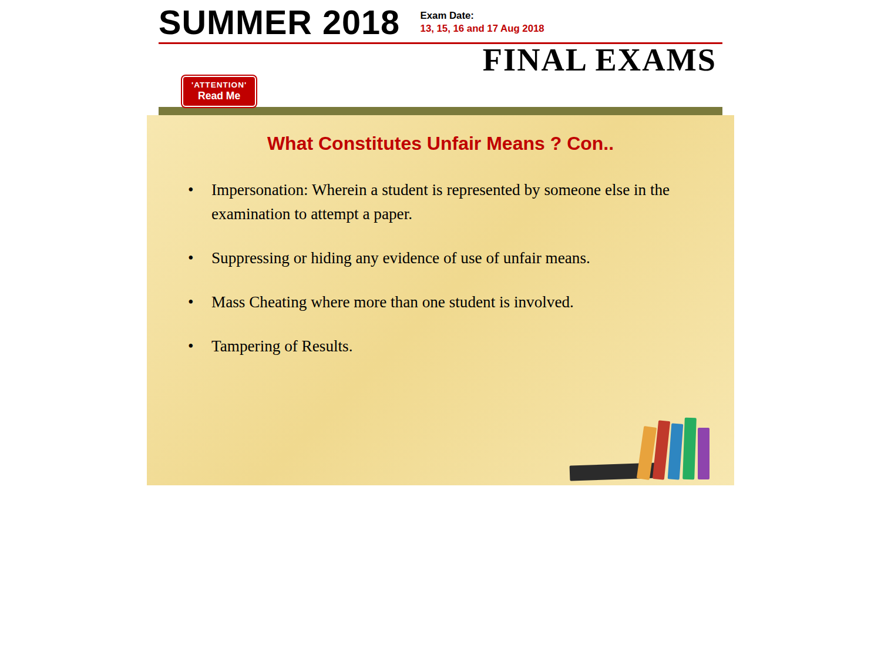SUMMER 2018
Exam Date:
13, 15, 16 and 17 Aug 2018
FINAL EXAMS
'ATTENTION' Read Me
What Constitutes Unfair Means ? Con..
Impersonation: Wherein a student is represented by someone else in the examination to attempt a paper.
Suppressing or hiding any evidence of use of unfair means.
Mass Cheating where more than one student is involved.
Tampering of Results.